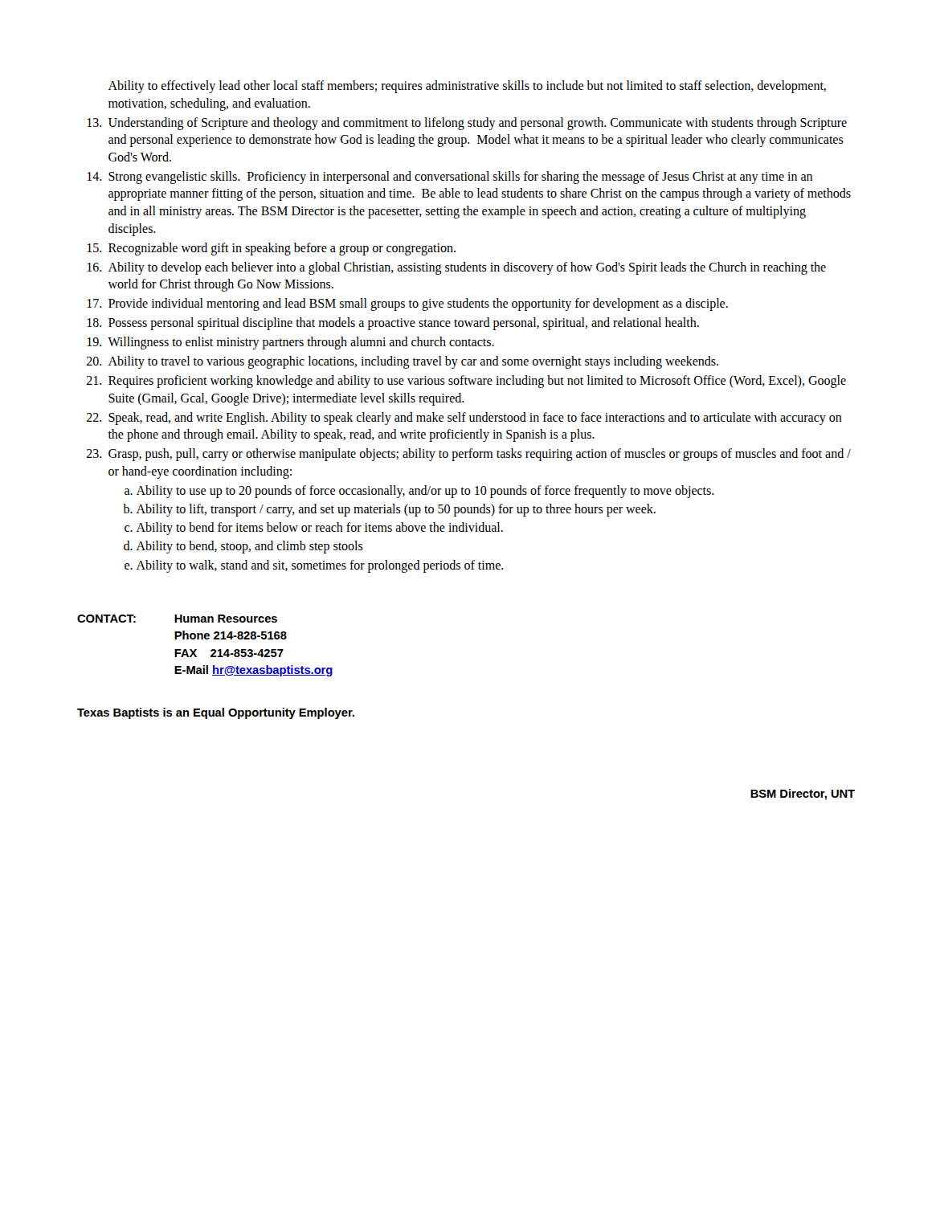Ability to effectively lead other local staff members; requires administrative skills to include but not limited to staff selection, development, motivation, scheduling, and evaluation.
Understanding of Scripture and theology and commitment to lifelong study and personal growth. Communicate with students through Scripture and personal experience to demonstrate how God is leading the group. Model what it means to be a spiritual leader who clearly communicates God's Word.
Strong evangelistic skills. Proficiency in interpersonal and conversational skills for sharing the message of Jesus Christ at any time in an appropriate manner fitting of the person, situation and time. Be able to lead students to share Christ on the campus through a variety of methods and in all ministry areas. The BSM Director is the pacesetter, setting the example in speech and action, creating a culture of multiplying disciples.
Recognizable word gift in speaking before a group or congregation.
Ability to develop each believer into a global Christian, assisting students in discovery of how God's Spirit leads the Church in reaching the world for Christ through Go Now Missions.
Provide individual mentoring and lead BSM small groups to give students the opportunity for development as a disciple.
Possess personal spiritual discipline that models a proactive stance toward personal, spiritual, and relational health.
Willingness to enlist ministry partners through alumni and church contacts.
Ability to travel to various geographic locations, including travel by car and some overnight stays including weekends.
Requires proficient working knowledge and ability to use various software including but not limited to Microsoft Office (Word, Excel), Google Suite (Gmail, Gcal, Google Drive); intermediate level skills required.
Speak, read, and write English. Ability to speak clearly and make self understood in face to face interactions and to articulate with accuracy on the phone and through email. Ability to speak, read, and write proficiently in Spanish is a plus.
Grasp, push, pull, carry or otherwise manipulate objects; ability to perform tasks requiring action of muscles or groups of muscles and foot and / or hand-eye coordination including:
Ability to use up to 20 pounds of force occasionally, and/or up to 10 pounds of force frequently to move objects.
Ability to lift, transport / carry, and set up materials (up to 50 pounds) for up to three hours per week.
Ability to bend for items below or reach for items above the individual.
Ability to bend, stoop, and climb step stools
Ability to walk, stand and sit, sometimes for prolonged periods of time.
| CONTACT: | Human Resources |
| | Phone 214-828-5168 |
| | FAX 214-853-4257 |
| | E-Mail hr@texasbaptists.org |
Texas Baptists is an Equal Opportunity Employer.
BSM Director, UNT